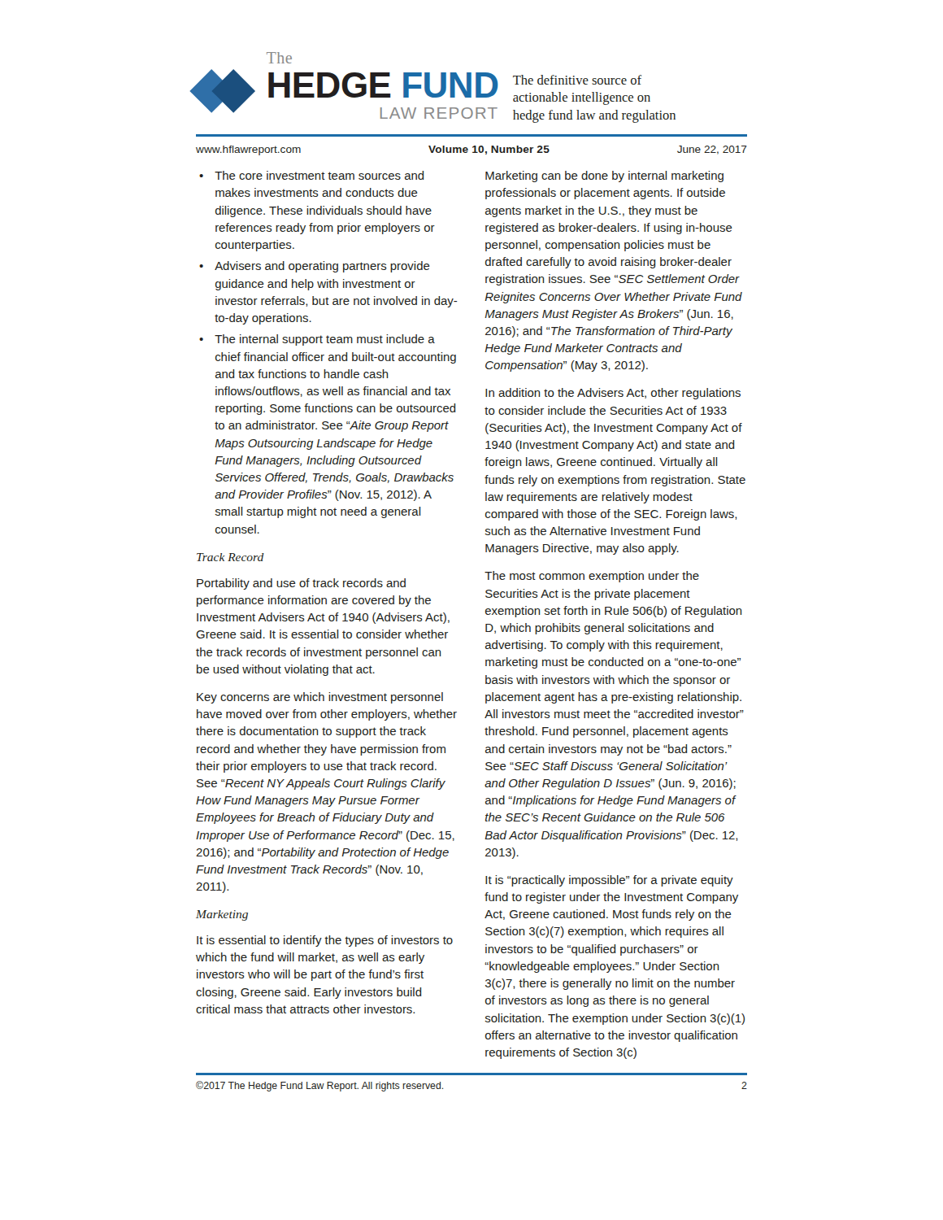The
HEDGE FUND
LAW REPORT
The definitive source of
actionable intelligence on
hedge fund law and regulation
www.hflawreport.com
Volume 10, Number 25
June 22, 2017
The core investment team sources and makes investments and conducts due diligence. These individuals should have references ready from prior employers or counterparties.
Advisers and operating partners provide guidance and help with investment or investor referrals, but are not involved in day-to-day operations.
The internal support team must include a chief financial officer and built-out accounting and tax functions to handle cash inflows/outflows, as well as financial and tax reporting. Some functions can be outsourced to an administrator. See “Aite Group Report Maps Outsourcing Landscape for Hedge Fund Managers, Including Outsourced Services Offered, Trends, Goals, Drawbacks and Provider Profiles” (Nov. 15, 2012). A small startup might not need a general counsel.
Track Record
Portability and use of track records and performance information are covered by the Investment Advisers Act of 1940 (Advisers Act), Greene said. It is essential to consider whether the track records of investment personnel can be used without violating that act.
Key concerns are which investment personnel have moved over from other employers, whether there is documentation to support the track record and whether they have permission from their prior employers to use that track record. See “Recent NY Appeals Court Rulings Clarify How Fund Managers May Pursue Former Employees for Breach of Fiduciary Duty and Improper Use of Performance Record” (Dec. 15, 2016); and “Portability and Protection of Hedge Fund Investment Track Records” (Nov. 10, 2011).
Marketing
It is essential to identify the types of investors to which the fund will market, as well as early investors who will be part of the fund’s first closing, Greene said. Early investors build critical mass that attracts other investors.
Marketing can be done by internal marketing professionals or placement agents. If outside agents market in the U.S., they must be registered as broker-dealers. If using in-house personnel, compensation policies must be drafted carefully to avoid raising broker-dealer registration issues. See “SEC Settlement Order Reignites Concerns Over Whether Private Fund Managers Must Register As Brokers” (Jun. 16, 2016); and “The Transformation of Third-Party Hedge Fund Marketer Contracts and Compensation” (May 3, 2012).
In addition to the Advisers Act, other regulations to consider include the Securities Act of 1933 (Securities Act), the Investment Company Act of 1940 (Investment Company Act) and state and foreign laws, Greene continued. Virtually all funds rely on exemptions from registration. State law requirements are relatively modest compared with those of the SEC. Foreign laws, such as the Alternative Investment Fund Managers Directive, may also apply.
The most common exemption under the Securities Act is the private placement exemption set forth in Rule 506(b) of Regulation D, which prohibits general solicitations and advertising. To comply with this requirement, marketing must be conducted on a “one-to-one” basis with investors with which the sponsor or placement agent has a pre-existing relationship. All investors must meet the “accredited investor” threshold. Fund personnel, placement agents and certain investors may not be “bad actors.” See “SEC Staff Discuss ‘General Solicitation’ and Other Regulation D Issues” (Jun. 9, 2016); and “Implications for Hedge Fund Managers of the SEC’s Recent Guidance on the Rule 506 Bad Actor Disqualification Provisions” (Dec. 12, 2013).
It is “practically impossible” for a private equity fund to register under the Investment Company Act, Greene cautioned. Most funds rely on the Section 3(c)(7) exemption, which requires all investors to be “qualified purchasers” or “knowledgeable employees.” Under Section 3(c)7, there is generally no limit on the number of investors as long as there is no general solicitation. The exemption under Section 3(c)(1) offers an alternative to the investor qualification requirements of Section 3(c)
©2017 The Hedge Fund Law Report. All rights reserved.
2